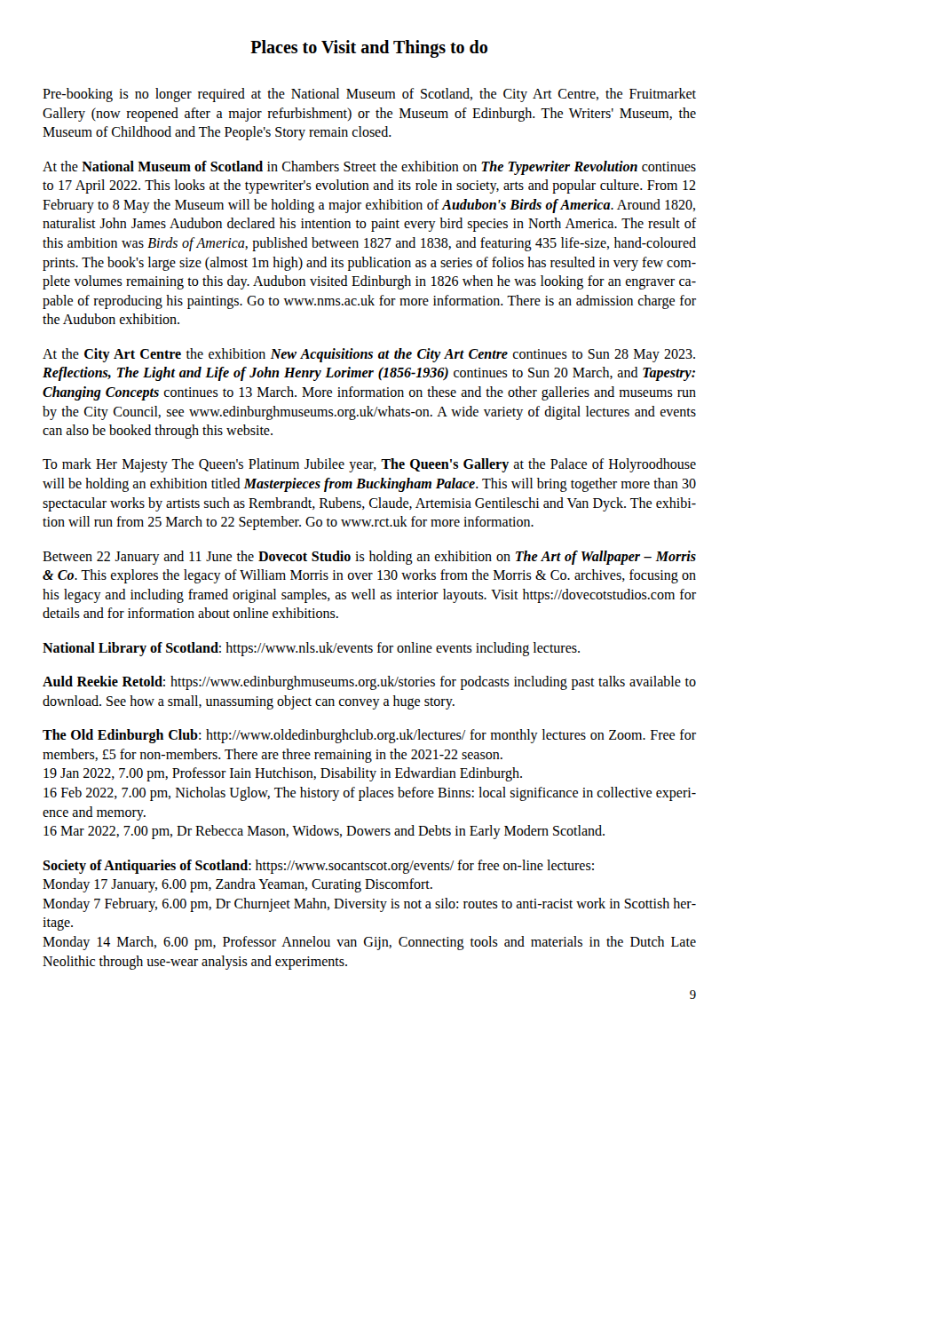Places to Visit and Things to do
Pre-booking is no longer required at the National Museum of Scotland, the City Art Centre, the Fruitmarket Gallery (now reopened after a major refurbishment) or the Museum of Edinburgh. The Writers' Museum, the Museum of Childhood and The People's Story remain closed.
At the National Museum of Scotland in Chambers Street the exhibition on The Typewriter Revolution continues to 17 April 2022. This looks at the typewriter's evolution and its role in society, arts and popular culture. From 12 February to 8 May the Museum will be holding a major exhibition of Audubon's Birds of America. Around 1820, naturalist John James Audubon declared his intention to paint every bird species in North America. The result of this ambition was Birds of America, published between 1827 and 1838, and featuring 435 life-size, hand-coloured prints. The book's large size (almost 1m high) and its publication as a series of folios has resulted in very few complete volumes remaining to this day. Audubon visited Edinburgh in 1826 when he was looking for an engraver capable of reproducing his paintings. Go to www.nms.ac.uk for more information. There is an admission charge for the Audubon exhibition.
At the City Art Centre the exhibition New Acquisitions at the City Art Centre continues to Sun 28 May 2023. Reflections, The Light and Life of John Henry Lorimer (1856-1936) continues to Sun 20 March, and Tapestry: Changing Concepts continues to 13 March. More information on these and the other galleries and museums run by the City Council, see www.edinburghmuseums.org.uk/whats-on. A wide variety of digital lectures and events can also be booked through this website.
To mark Her Majesty The Queen's Platinum Jubilee year, The Queen's Gallery at the Palace of Holyroodhouse will be holding an exhibition titled Masterpieces from Buckingham Palace. This will bring together more than 30 spectacular works by artists such as Rembrandt, Rubens, Claude, Artemisia Gentileschi and Van Dyck. The exhibition will run from 25 March to 22 September. Go to www.rct.uk for more information.
Between 22 January and 11 June the Dovecot Studio is holding an exhibition on The Art of Wallpaper – Morris & Co. This explores the legacy of William Morris in over 130 works from the Morris & Co. archives, focusing on his legacy and including framed original samples, as well as interior layouts. Visit https://dovecotstudios.com for details and for information about online exhibitions.
National Library of Scotland: https://www.nls.uk/events for online events including lectures.
Auld Reekie Retold: https://www.edinburghmuseums.org.uk/stories for podcasts including past talks available to download. See how a small, unassuming object can convey a huge story.
The Old Edinburgh Club: http://www.oldedinburghclub.org.uk/lectures/ for monthly lectures on Zoom. Free for members, £5 for non-members. There are three remaining in the 2021-22 season.
19 Jan 2022, 7.00 pm, Professor Iain Hutchison, Disability in Edwardian Edinburgh.
16 Feb 2022, 7.00 pm, Nicholas Uglow, The history of places before Binns: local significance in collective experience and memory.
16 Mar 2022, 7.00 pm, Dr Rebecca Mason, Widows, Dowers and Debts in Early Modern Scotland.
Society of Antiquaries of Scotland: https://www.socantscot.org/events/ for free on-line lectures:
Monday 17 January, 6.00 pm, Zandra Yeaman, Curating Discomfort.
Monday 7 February, 6.00 pm, Dr Churnjeet Mahn, Diversity is not a silo: routes to anti-racist work in Scottish heritage.
Monday 14 March, 6.00 pm, Professor Annelou van Gijn, Connecting tools and materials in the Dutch Late Neolithic through use-wear analysis and experiments.
9